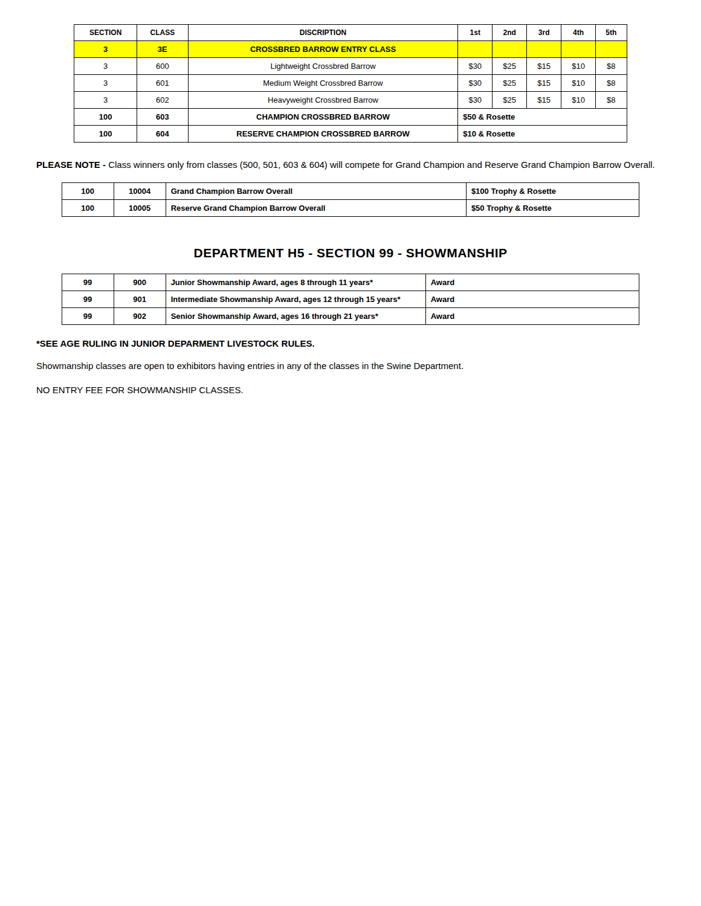| SECTION | CLASS | DISCRIPTION | 1st | 2nd | 3rd | 4th | 5th |
| --- | --- | --- | --- | --- | --- | --- | --- |
| 3 | 3E | CROSSBRED BARROW ENTRY CLASS | | | | | |
| 3 | 600 | Lightweight Crossbred Barrow | $30 | $25 | $15 | $10 | $8 |
| 3 | 601 | Medium Weight Crossbred Barrow | $30 | $25 | $15 | $10 | $8 |
| 3 | 602 | Heavyweight Crossbred Barrow | $30 | $25 | $15 | $10 | $8 |
| 100 | 603 | CHAMPION CROSSBRED BARROW | $50 & Rosette |
| 100 | 604 | RESERVE CHAMPION CROSSBRED BARROW | $10 & Rosette |
PLEASE NOTE - Class winners only from classes (500, 501, 603 & 604) will compete for Grand Champion and Reserve Grand Champion Barrow Overall.
| 100 | 10004 | Grand Champion Barrow Overall | $100 Trophy & Rosette |
| 100 | 10005 | Reserve Grand Champion Barrow Overall | $50 Trophy & Rosette |
DEPARTMENT H5 - SECTION 99 - SHOWMANSHIP
| 99 | 900 | Junior Showmanship Award, ages 8 through 11 years* | Award |
| 99 | 901 | Intermediate Showmanship Award, ages 12 through 15 years* | Award |
| 99 | 902 | Senior Showmanship Award, ages 16 through 21 years* | Award |
*SEE AGE RULING IN JUNIOR DEPARMENT LIVESTOCK RULES.
Showmanship classes are open to exhibitors having entries in any of the classes in the Swine Department.
NO ENTRY FEE FOR SHOWMANSHIP CLASSES.